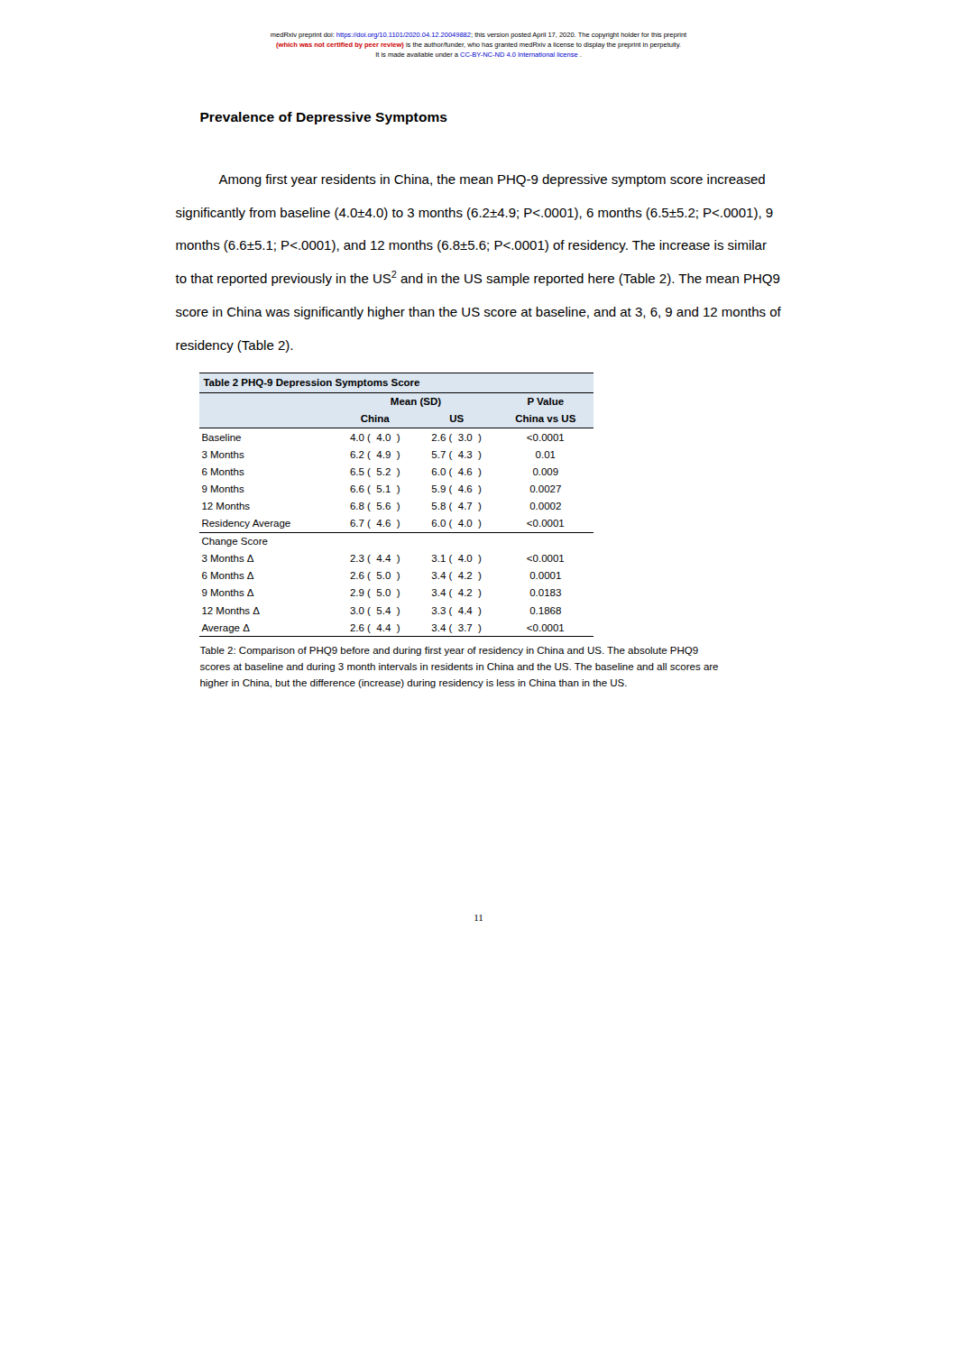medRxiv preprint doi: https://doi.org/10.1101/2020.04.12.20049882; this version posted April 17, 2020. The copyright holder for this preprint
(which was not certified by peer review) is the author/funder, who has granted medRxiv a license to display the preprint in perpetuity.
It is made available under a CC-BY-NC-ND 4.0 International license .
Prevalence of Depressive Symptoms
Among first year residents in China, the mean PHQ-9 depressive symptom score increased significantly from baseline (4.0±4.0) to 3 months (6.2±4.9; P<.0001), 6 months (6.5±5.2; P<.0001), 9 months (6.6±5.1; P<.0001), and 12 months (6.8±5.6; P<.0001) of residency. The increase is similar to that reported previously in the US2 and in the US sample reported here (Table 2). The mean PHQ9 score in China was significantly higher than the US score at baseline, and at 3, 6, 9 and 12 months of residency (Table 2).
| Table 2 PHQ-9 Depression Symptoms Score |
| | Mean (SD) | P Value |
| | China | US | China vs US |
| Baseline | 4.0 ( 4.0 ) | 2.6 ( 3.0 ) | <0.0001 |
| 3 Months | 6.2 ( 4.9 ) | 5.7 ( 4.3 ) | 0.01 |
| 6 Months | 6.5 ( 5.2 ) | 6.0 ( 4.6 ) | 0.009 |
| 9 Months | 6.6 ( 5.1 ) | 5.9 ( 4.6 ) | 0.0027 |
| 12 Months | 6.8 ( 5.6 ) | 5.8 ( 4.7 ) | 0.0002 |
| Residency Average | 6.7 ( 4.6 ) | 6.0 ( 4.0 ) | <0.0001 |
| Change Score | | | |
| 3 Months Δ | 2.3 ( 4.4 ) | 3.1 ( 4.0 ) | <0.0001 |
| 6 Months Δ | 2.6 ( 5.0 ) | 3.4 ( 4.2 ) | 0.0001 |
| 9 Months Δ | 2.9 ( 5.0 ) | 3.4 ( 4.2 ) | 0.0183 |
| 12 Months Δ | 3.0 ( 5.4 ) | 3.3 ( 4.4 ) | 0.1868 |
| Average Δ | 2.6 ( 4.4 ) | 3.4 ( 3.7 ) | <0.0001 |
Table 2: Comparison of PHQ9 before and during first year of residency in China and US. The absolute PHQ9 scores at baseline and during 3 month intervals in residents in China and the US. The baseline and all scores are higher in China, but the difference (increase) during residency is less in China than in the US.
11